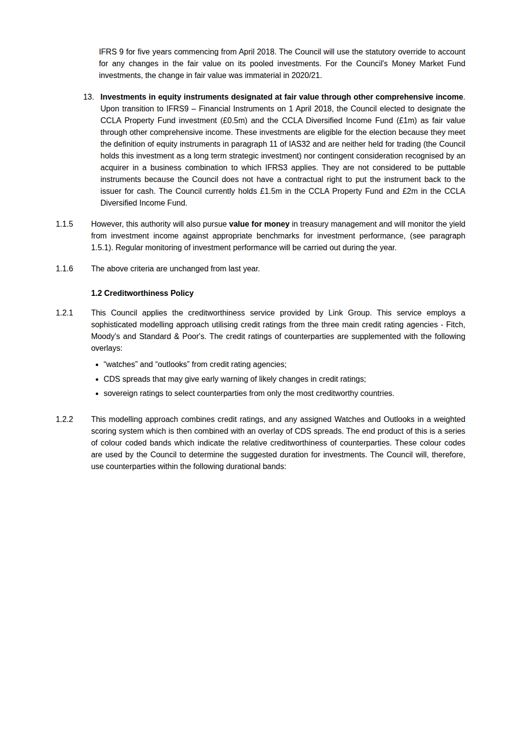IFRS 9 for five years commencing from April 2018. The Council will use the statutory override to account for any changes in the fair value on its pooled investments. For the Council's Money Market Fund investments, the change in fair value was immaterial in 2020/21.
13.
Investments in equity instruments designated at fair value through other comprehensive income. Upon transition to IFRS9 – Financial Instruments on 1 April 2018, the Council elected to designate the CCLA Property Fund investment (£0.5m) and the CCLA Diversified Income Fund (£1m) as fair value through other comprehensive income. These investments are eligible for the election because they meet the definition of equity instruments in paragraph 11 of IAS32 and are neither held for trading (the Council holds this investment as a long term strategic investment) nor contingent consideration recognised by an acquirer in a business combination to which IFRS3 applies. They are not considered to be puttable instruments because the Council does not have a contractual right to put the instrument back to the issuer for cash. The Council currently holds £1.5m in the CCLA Property Fund and £2m in the CCLA Diversified Income Fund.
1.1.5
However, this authority will also pursue value for money in treasury management and will monitor the yield from investment income against appropriate benchmarks for investment performance, (see paragraph 1.5.1). Regular monitoring of investment performance will be carried out during the year.
1.1.6
The above criteria are unchanged from last year.
1.2 Creditworthiness Policy
1.2.1
This Council applies the creditworthiness service provided by Link Group. This service employs a sophisticated modelling approach utilising credit ratings from the three main credit rating agencies - Fitch, Moody's and Standard & Poor's. The credit ratings of counterparties are supplemented with the following overlays:
“watches” and “outlooks” from credit rating agencies;
CDS spreads that may give early warning of likely changes in credit ratings;
sovereign ratings to select counterparties from only the most creditworthy countries.
1.2.2
This modelling approach combines credit ratings, and any assigned Watches and Outlooks in a weighted scoring system which is then combined with an overlay of CDS spreads. The end product of this is a series of colour coded bands which indicate the relative creditworthiness of counterparties. These colour codes are used by the Council to determine the suggested duration for investments. The Council will, therefore, use counterparties within the following durational bands: